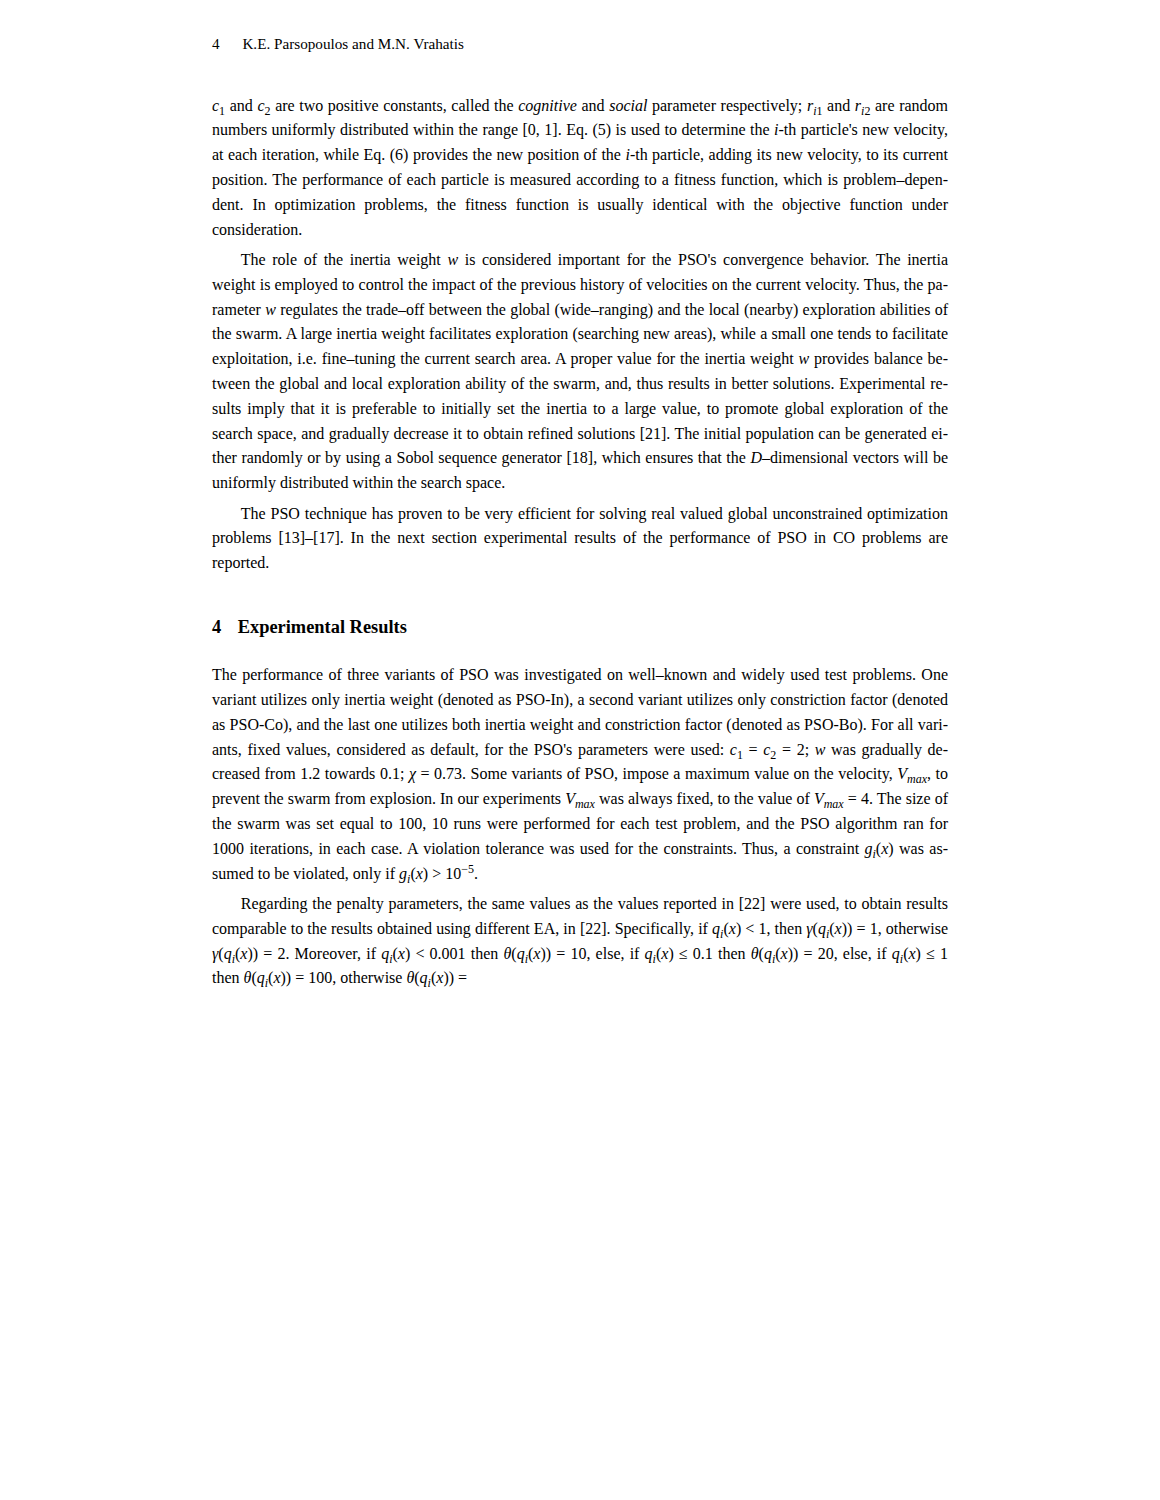4 K.E. Parsopoulos and M.N. Vrahatis
c1 and c2 are two positive constants, called the cognitive and social parameter respectively; ri1 and ri2 are random numbers uniformly distributed within the range [0, 1]. Eq. (5) is used to determine the i-th particle's new velocity, at each iteration, while Eq. (6) provides the new position of the i-th particle, adding its new velocity, to its current position. The performance of each particle is measured according to a fitness function, which is problem–dependent. In optimization problems, the fitness function is usually identical with the objective function under consideration.
The role of the inertia weight w is considered important for the PSO's convergence behavior. The inertia weight is employed to control the impact of the previous history of velocities on the current velocity. Thus, the parameter w regulates the trade–off between the global (wide–ranging) and the local (nearby) exploration abilities of the swarm. A large inertia weight facilitates exploration (searching new areas), while a small one tends to facilitate exploitation, i.e. fine–tuning the current search area. A proper value for the inertia weight w provides balance between the global and local exploration ability of the swarm, and, thus results in better solutions. Experimental results imply that it is preferable to initially set the inertia to a large value, to promote global exploration of the search space, and gradually decrease it to obtain refined solutions [21]. The initial population can be generated either randomly or by using a Sobol sequence generator [18], which ensures that the D–dimensional vectors will be uniformly distributed within the search space.
The PSO technique has proven to be very efficient for solving real valued global unconstrained optimization problems [13]–[17]. In the next section experimental results of the performance of PSO in CO problems are reported.
4 Experimental Results
The performance of three variants of PSO was investigated on well–known and widely used test problems. One variant utilizes only inertia weight (denoted as PSO-In), a second variant utilizes only constriction factor (denoted as PSO-Co), and the last one utilizes both inertia weight and constriction factor (denoted as PSO-Bo). For all variants, fixed values, considered as default, for the PSO's parameters were used: c1 = c2 = 2; w was gradually decreased from 1.2 towards 0.1; χ = 0.73. Some variants of PSO, impose a maximum value on the velocity, Vmax, to prevent the swarm from explosion. In our experiments Vmax was always fixed, to the value of Vmax = 4. The size of the swarm was set equal to 100, 10 runs were performed for each test problem, and the PSO algorithm ran for 1000 iterations, in each case. A violation tolerance was used for the constraints. Thus, a constraint gi(x) was assumed to be violated, only if gi(x) > 10−5.
Regarding the penalty parameters, the same values as the values reported in [22] were used, to obtain results comparable to the results obtained using different EA, in [22]. Specifically, if qi(x) < 1, then γ(qi(x)) = 1, otherwise γ(qi(x)) = 2. Moreover, if qi(x) < 0.001 then θ(qi(x)) = 10, else, if qi(x) ≤ 0.1 then θ(qi(x)) = 20, else, if qi(x) ≤ 1 then θ(qi(x)) = 100, otherwise θ(qi(x)) =